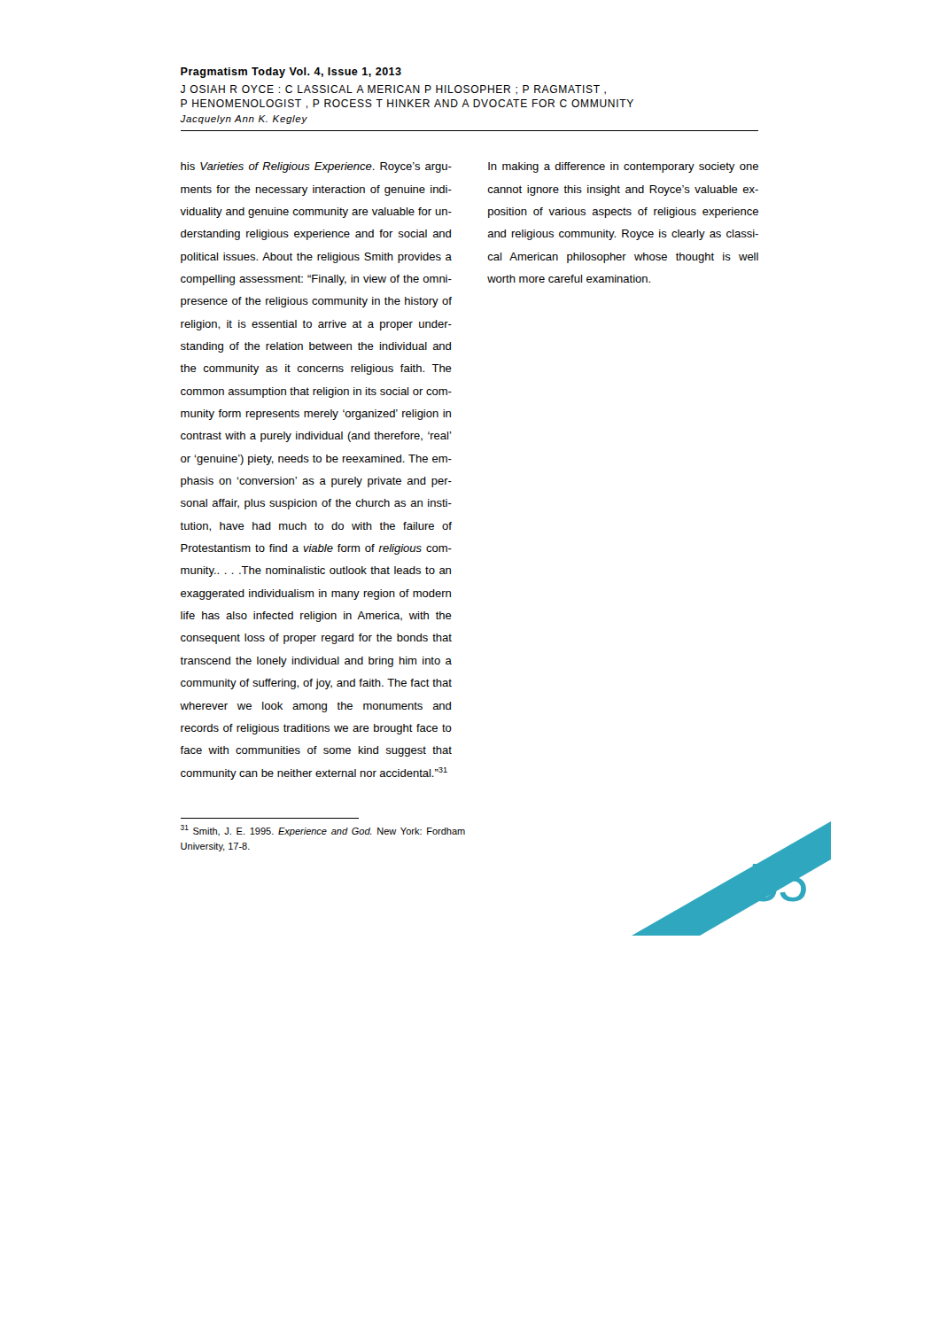Pragmatism Today Vol. 4, Issue 1, 2013
J OSIAH R OYCE : C LASSICAL A MERICAN P HILOSOPHER ; P RAGMATIST ,
P HENOMENOLOGIST , P ROCESS T HINKER AND A DVOCATE FOR C OMMUNITY
Jacquelyn Ann K. Kegley
his Varieties of Religious Experience. Royce’s arguments for the necessary interaction of genuine individuality and genuine community are valuable for understanding religious experience and for social and political issues. About the religious Smith provides a compelling assessment: “Finally, in view of the omnipresence of the religious community in the history of religion, it is essential to arrive at a proper understanding of the relation between the individual and the community as it concerns religious faith. The common assumption that religion in its social or community form represents merely ‘organized’ religion in contrast with a purely individual (and therefore, ‘real’ or ‘genuine’) piety, needs to be reexamined. The emphasis on ‘conversion’ as a purely private and personal affair, plus suspicion of the church as an institution, have had much to do with the failure of Protestantism to find a viable form of religious community.. . . .The nominalistic outlook that leads to an exaggerated individualism in many region of modern life has also infected religion in America, with the consequent loss of proper regard for the bonds that transcend the lonely individual and bring him into a community of suffering, of joy, and faith. The fact that wherever we look among the monuments and records of religious traditions we are brought face to face with communities of some kind suggest that community can be neither external nor accidental.”31
In making a difference in contemporary society one cannot ignore this insight and Royce’s valuable exposition of various aspects of religious experience and religious community. Royce is clearly as classical American philosopher whose thought is well worth more careful examination.
31 Smith, J. E. 1995. Experience and God. New York: Fordham University, 17-8.
55